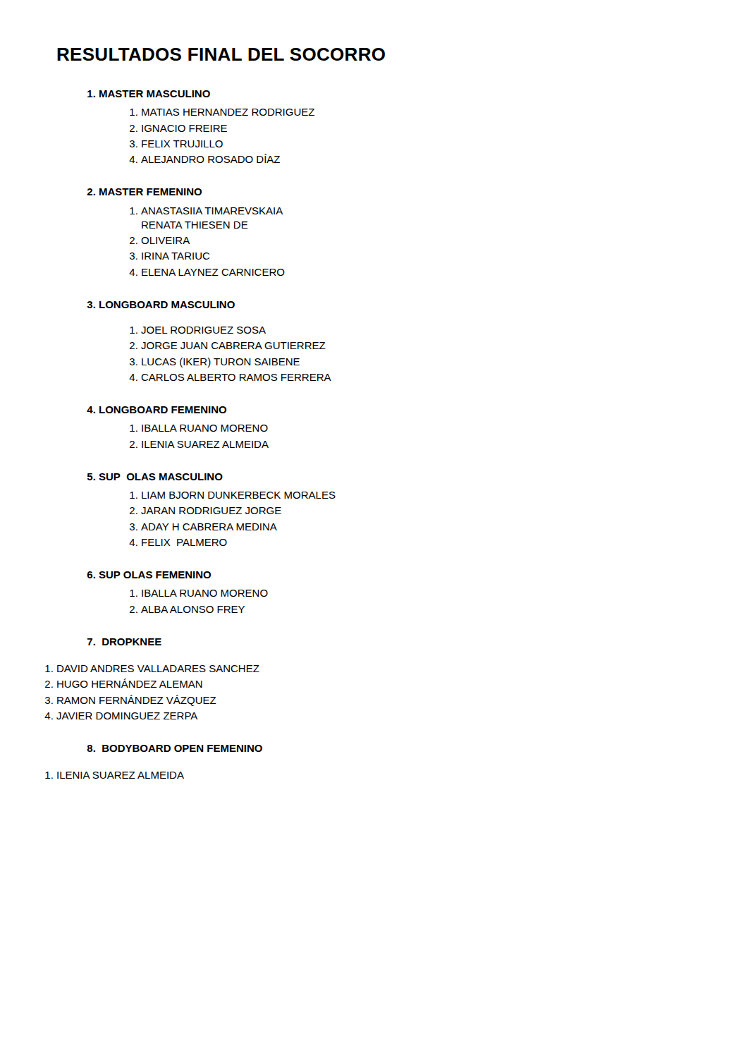RESULTADOS FINAL DEL SOCORRO
MASTER MASCULINO
MATIAS HERNANDEZ RODRIGUEZ
IGNACIO FREIRE
FELIX TRUJILLO
ALEJANDRO ROSADO DÍAZ
MASTER FEMENINO
ANASTASIIA TIMAREVSKAIARENATA THIESEN DE
OLIVEIRA
IRINA TARIUC
ELENA LAYNEZ CARNICERO
LONGBOARD MASCULINO
JOEL RODRIGUEZ SOSA
JORGE JUAN CABRERA GUTIERREZ
LUCAS (IKER) TURON SAIBENE
CARLOS ALBERTO RAMOS FERRERA
LONGBOARD FEMENINO
IBALLA RUANO MORENO
ILENIA SUAREZ ALMEIDA
SUP OLAS MASCULINO
LIAM BJORN DUNKERBECK MORALES
JARAN RODRIGUEZ JORGE
ADAY H CABRERA MEDINA
FELIX PALMERO
SUP OLAS FEMENINO
IBALLA RUANO MORENO
ALBA ALONSO FREY
DROPKNEE
DAVID ANDRES VALLADARES SANCHEZ
HUGO HERNÁNDEZ ALEMAN
RAMON FERNÁNDEZ VÁZQUEZ
JAVIER DOMINGUEZ ZERPA
BODYBOARD OPEN FEMENINO
ILENIA SUAREZ ALMEIDA